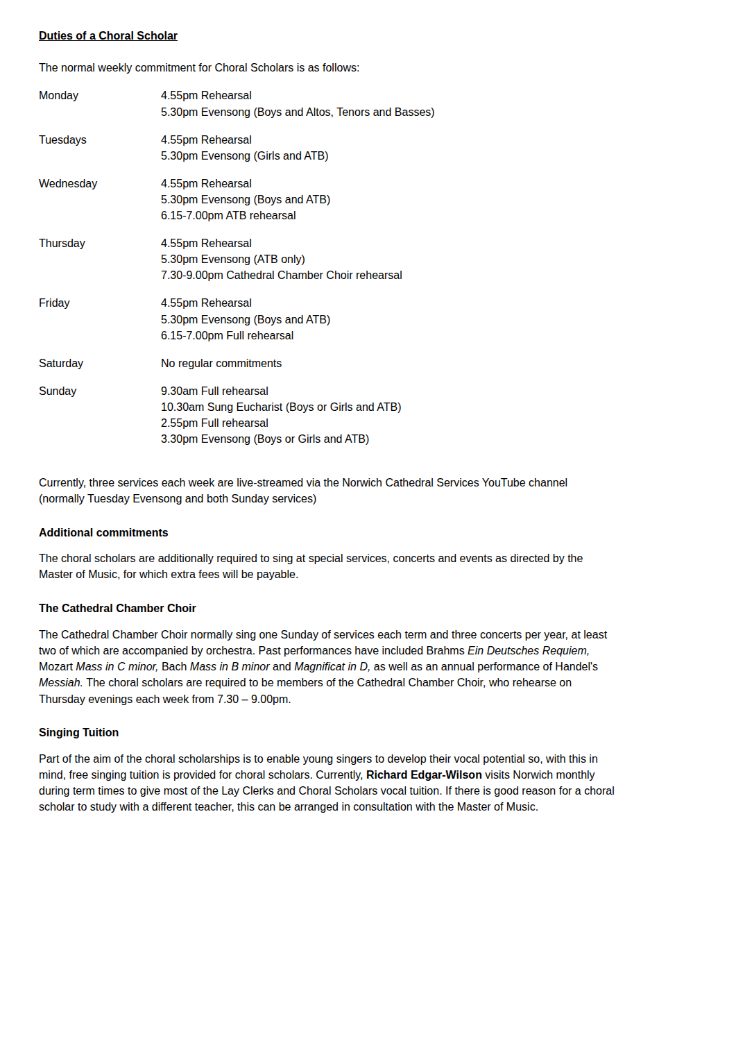Duties of a Choral Scholar
The normal weekly commitment for Choral Scholars is as follows:
| Monday | 4.55pm Rehearsal 5.30pm Evensong (Boys and Altos, Tenors and Basses) |
| Tuesdays | 4.55pm Rehearsal 5.30pm Evensong (Girls and ATB) |
| Wednesday | 4.55pm Rehearsal 5.30pm Evensong (Boys and ATB) 6.15-7.00pm ATB rehearsal |
| Thursday | 4.55pm Rehearsal 5.30pm Evensong (ATB only) 7.30-9.00pm Cathedral Chamber Choir rehearsal |
| Friday | 4.55pm Rehearsal 5.30pm Evensong (Boys and ATB) 6.15-7.00pm Full rehearsal |
| Saturday | No regular commitments |
| Sunday | 9.30am Full rehearsal 10.30am Sung Eucharist (Boys or Girls and ATB) 2.55pm Full rehearsal 3.30pm Evensong (Boys or Girls and ATB) |
Currently, three services each week are live-streamed via the Norwich Cathedral Services YouTube channel (normally Tuesday Evensong and both Sunday services)
Additional commitments
The choral scholars are additionally required to sing at special services, concerts and events as directed by the Master of Music, for which extra fees will be payable.
The Cathedral Chamber Choir
The Cathedral Chamber Choir normally sing one Sunday of services each term and three concerts per year, at least two of which are accompanied by orchestra. Past performances have included Brahms Ein Deutsches Requiem, Mozart Mass in C minor, Bach Mass in B minor and Magnificat in D, as well as an annual performance of Handel's Messiah. The choral scholars are required to be members of the Cathedral Chamber Choir, who rehearse on Thursday evenings each week from 7.30 – 9.00pm.
Singing Tuition
Part of the aim of the choral scholarships is to enable young singers to develop their vocal potential so, with this in mind, free singing tuition is provided for choral scholars. Currently, Richard Edgar-Wilson visits Norwich monthly during term times to give most of the Lay Clerks and Choral Scholars vocal tuition. If there is good reason for a choral scholar to study with a different teacher, this can be arranged in consultation with the Master of Music.